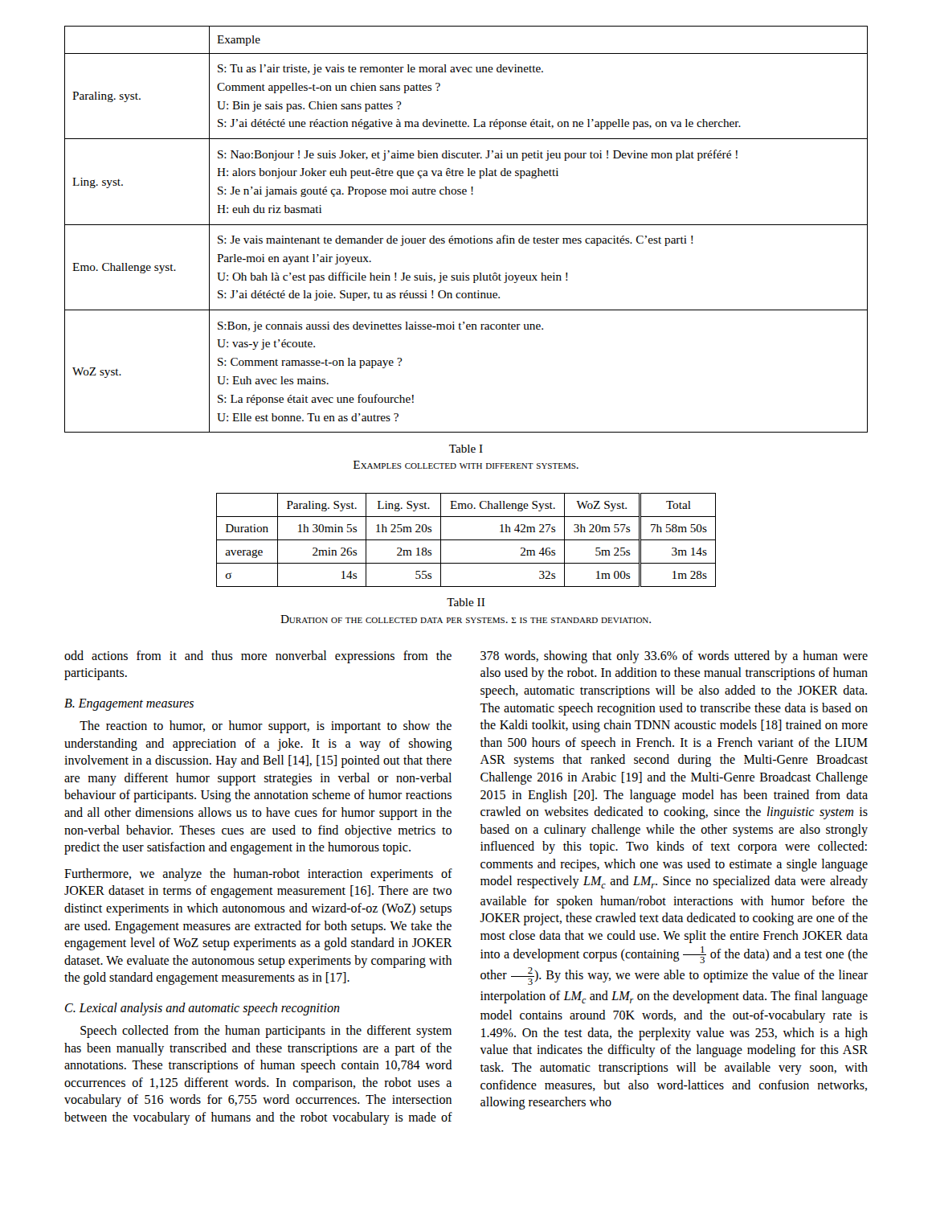| | Example |
| Paraling. syst. | S: Tu as l’air triste, je vais te remonter le moral avec une devinette. Comment appelles-t-on un chien sans pattes ? U: Bin je sais pas. Chien sans pattes ? S: J’ai détécté une réaction négative à ma devinette. La réponse était, on ne l’appelle pas, on va le chercher. |
| Ling. syst. | S: Nao:Bonjour ! Je suis Joker, et j’aime bien discuter. J’ai un petit jeu pour toi ! Devine mon plat préféré ! H: alors bonjour Joker euh peut-être que ça va être le plat de spaghetti S: Je n’ai jamais gouté ça. Propose moi autre chose ! H: euh du riz basmati |
| Emo. Challenge syst. | S: Je vais maintenant te demander de jouer des émotions afin de tester mes capacités. C’est parti ! Parle-moi en ayant l’air joyeux. U: Oh bah là c’est pas difficile hein ! Je suis, je suis plutôt joyeux hein ! S: J’ai détécté de la joie. Super, tu as réussi ! On continue. |
| WoZ syst. | S:Bon, je connais aussi des devinettes laisse-moi t’en raconter une. U: vas-y je t’écoute. S: Comment ramasse-t-on la papaye ? U: Euh avec les mains. S: La réponse était avec une foufourche! U: Elle est bonne. Tu en as d’autres ? |
Table I Examples collected with different systems.
| | Paraling. Syst. | Ling. Syst. | Emo. Challenge Syst. | WoZ Syst. | Total |
| --- | --- | --- | --- | --- | --- |
| Duration | 1h 30min 5s | 1h 25m 20s | 1h 42m 27s | 3h 20m 57s | 7h 58m 50s |
| average | 2min 26s | 2m 18s | 2m 46s | 5m 25s | 3m 14s |
| σ | 14s | 55s | 32s | 1m 00s | 1m 28s |
Table II Duration of the collected data per systems. σ is the standard deviation.
odd actions from it and thus more nonverbal expressions from the participants.
B. Engagement measures
The reaction to humor, or humor support, is important to show the understanding and appreciation of a joke. It is a way of showing involvement in a discussion. Hay and Bell [14], [15] pointed out that there are many different humor support strategies in verbal or non-verbal behaviour of participants. Using the annotation scheme of humor reactions and all other dimensions allows us to have cues for humor support in the non-verbal behavior. Theses cues are used to find objective metrics to predict the user satisfaction and engagement in the humorous topic.
Furthermore, we analyze the human-robot interaction experiments of JOKER dataset in terms of engagement measurement [16]. There are two distinct experiments in which autonomous and wizard-of-oz (WoZ) setups are used. Engagement measures are extracted for both setups. We take the engagement level of WoZ setup experiments as a gold standard in JOKER dataset. We evaluate the autonomous setup experiments by comparing with the gold standard engagement measurements as in [17].
C. Lexical analysis and automatic speech recognition
Speech collected from the human participants in the different system has been manually transcribed and these transcriptions are a part of the annotations. These transcriptions of human speech contain 10,784 word occurrences of 1,125 different words. In comparison, the robot uses a vocabulary of 516 words for 6,755 word occurrences. The intersection between the vocabulary of humans and the robot vocabulary is made of 378 words, showing that only 33.6% of words uttered by a human were also used by the robot. In addition to these manual transcriptions of human speech, automatic transcriptions will be also added to the JOKER data. The automatic speech recognition used to transcribe these data is based on the Kaldi toolkit, using chain TDNN acoustic models [18] trained on more than 500 hours of speech in French. It is a French variant of the LIUM ASR systems that ranked second during the Multi-Genre Broadcast Challenge 2016 in Arabic [19] and the Multi-Genre Broadcast Challenge 2015 in English [20]. The language model has been trained from data crawled on websites dedicated to cooking, since the linguistic system is based on a culinary challenge while the other systems are also strongly influenced by this topic. Two kinds of text corpora were collected: comments and recipes, which one was used to estimate a single language model respectively LMc and LMr. Since no specialized data were already available for spoken human/robot interactions with humor before the JOKER project, these crawled text data dedicated to cooking are one of the most close data that we could use. We split the entire French JOKER data into a development corpus (containing 13 of the data) and a test one (the other 23). By this way, we were able to optimize the value of the linear interpolation of LMc and LMr on the development data. The final language model contains around 70K words, and the out-of-vocabulary rate is 1.49%. On the test data, the perplexity value was 253, which is a high value that indicates the difficulty of the language modeling for this ASR task. The automatic transcriptions will be available very soon, with confidence measures, but also word-lattices and confusion networks, allowing researchers who